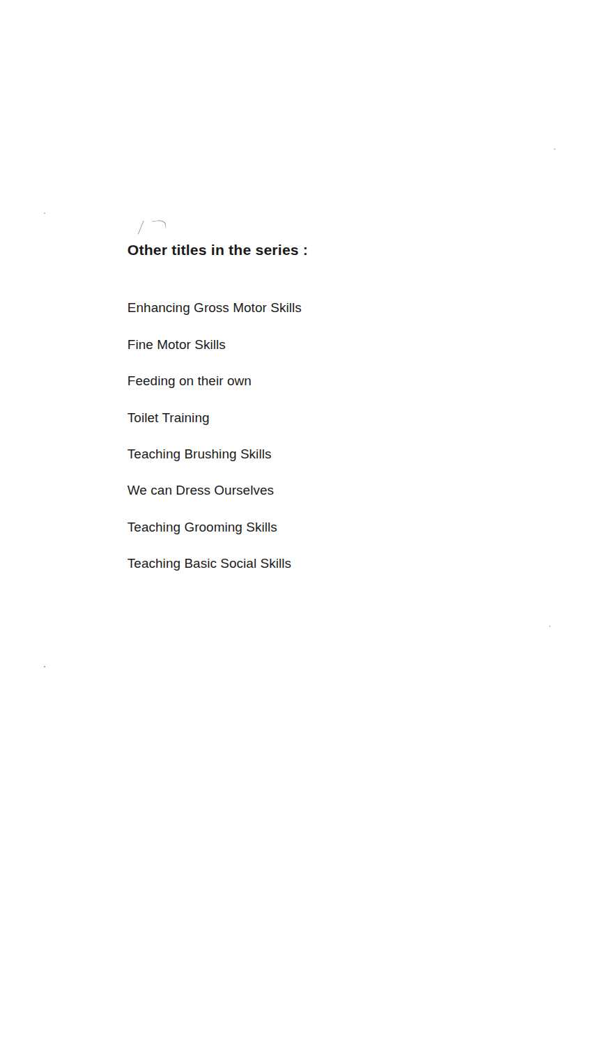Other titles in the series :
Enhancing Gross Motor Skills
Fine Motor Skills
Feeding on their own
Toilet Training
Teaching Brushing Skills
We can Dress Ourselves
Teaching Grooming Skills
Teaching Basic Social Skills